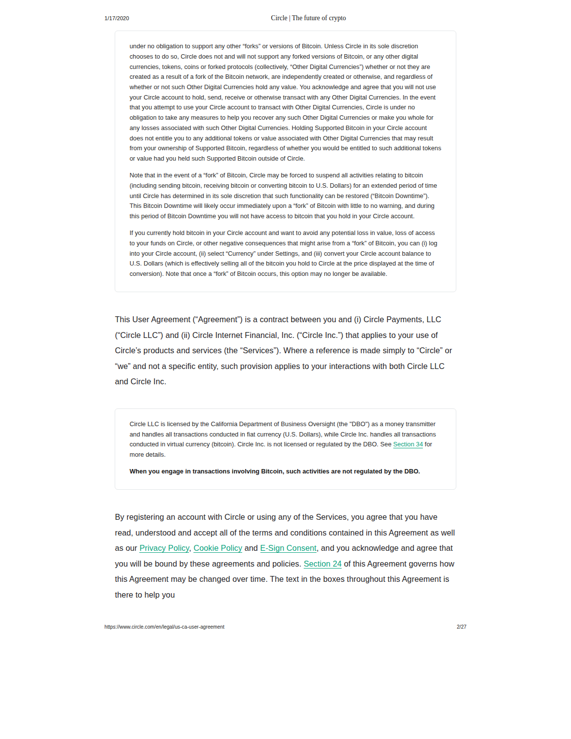1/17/2020
Circle | The future of crypto
under no obligation to support any other “forks” or versions of Bitcoin. Unless Circle in its sole discretion chooses to do so, Circle does not and will not support any forked versions of Bitcoin, or any other digital currencies, tokens, coins or forked protocols (collectively, “Other Digital Currencies”) whether or not they are created as a result of a fork of the Bitcoin network, are independently created or otherwise, and regardless of whether or not such Other Digital Currencies hold any value. You acknowledge and agree that you will not use your Circle account to hold, send, receive or otherwise transact with any Other Digital Currencies. In the event that you attempt to use your Circle account to transact with Other Digital Currencies, Circle is under no obligation to take any measures to help you recover any such Other Digital Currencies or make you whole for any losses associated with such Other Digital Currencies. Holding Supported Bitcoin in your Circle account does not entitle you to any additional tokens or value associated with Other Digital Currencies that may result from your ownership of Supported Bitcoin, regardless of whether you would be entitled to such additional tokens or value had you held such Supported Bitcoin outside of Circle.
Note that in the event of a “fork” of Bitcoin, Circle may be forced to suspend all activities relating to bitcoin (including sending bitcoin, receiving bitcoin or converting bitcoin to U.S. Dollars) for an extended period of time until Circle has determined in its sole discretion that such functionality can be restored (“Bitcoin Downtime”). This Bitcoin Downtime will likely occur immediately upon a “fork” of Bitcoin with little to no warning, and during this period of Bitcoin Downtime you will not have access to bitcoin that you hold in your Circle account.
If you currently hold bitcoin in your Circle account and want to avoid any potential loss in value, loss of access to your funds on Circle, or other negative consequences that might arise from a “fork” of Bitcoin, you can (i) log into your Circle account, (ii) select “Currency” under Settings, and (iii) convert your Circle account balance to U.S. Dollars (which is effectively selling all of the bitcoin you hold to Circle at the price displayed at the time of conversion). Note that once a “fork” of Bitcoin occurs, this option may no longer be available.
This User Agreement (“Agreement”) is a contract between you and (i) Circle Payments, LLC (“Circle LLC”) and (ii) Circle Internet Financial, Inc. (“Circle Inc.”) that applies to your use of Circle’s products and services (the “Services”). Where a reference is made simply to “Circle” or “we” and not a specific entity, such provision applies to your interactions with both Circle LLC and Circle Inc.
Circle LLC is licensed by the California Department of Business Oversight (the "DBO") as a money transmitter and handles all transactions conducted in fiat currency (U.S. Dollars), while Circle Inc. handles all transactions conducted in virtual currency (bitcoin). Circle Inc. is not licensed or regulated by the DBO. See Section 34 for more details.
When you engage in transactions involving Bitcoin, such activities are not regulated by the DBO.
By registering an account with Circle or using any of the Services, you agree that you have read, understood and accept all of the terms and conditions contained in this Agreement as well as our Privacy Policy, Cookie Policy and E-Sign Consent, and you acknowledge and agree that you will be bound by these agreements and policies. Section 24 of this Agreement governs how this Agreement may be changed over time. The text in the boxes throughout this Agreement is there to help you
https://www.circle.com/en/legal/us-ca-user-agreement
2/27